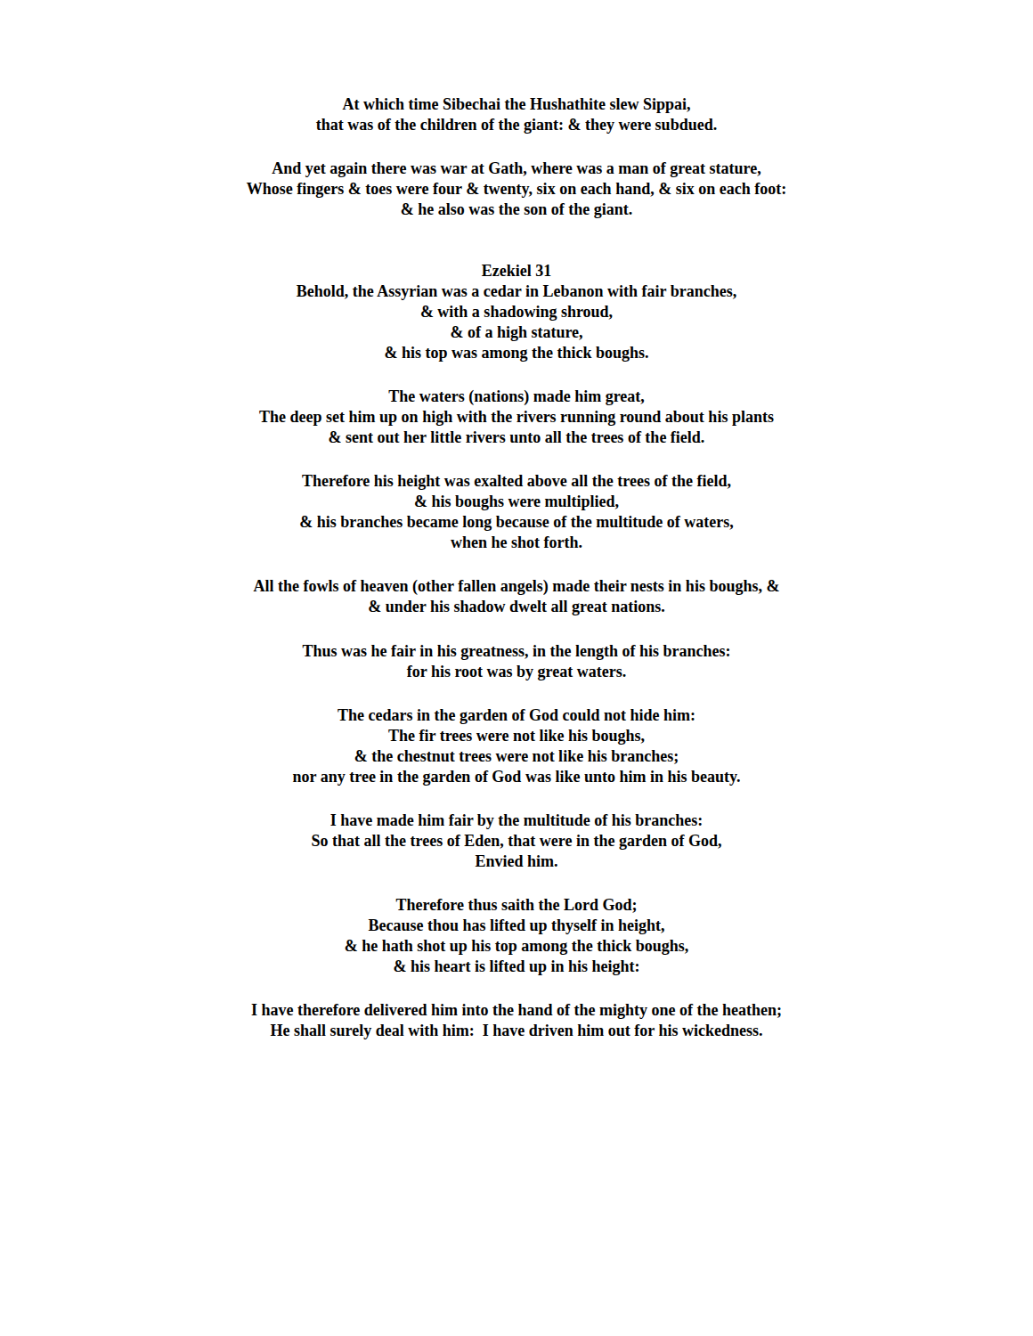At which time Sibechai the Hushathite slew Sippai,
that was of the children of the giant: & they were subdued.
And yet again there was war at Gath, where was a man of great stature,
Whose fingers & toes were four & twenty, six on each hand, & six on each foot:
& he also was the son of the giant.
Ezekiel 31
Behold, the Assyrian was a cedar in Lebanon with fair branches,
& with a shadowing shroud,
& of a high stature,
& his top was among the thick boughs.
The waters (nations) made him great,
The deep set him up on high with the rivers running round about his plants
& sent out her little rivers unto all the trees of the field.
Therefore his height was exalted above all the trees of the field,
& his boughs were multiplied,
& his branches became long because of the multitude of waters,
when he shot forth.
All the fowls of heaven (other fallen angels) made their nests in his boughs, &
& under his shadow dwelt all great nations.
Thus was he fair in his greatness, in the length of his branches:
for his root was by great waters.
The cedars in the garden of God could not hide him:
The fir trees were not like his boughs,
& the chestnut trees were not like his branches;
nor any tree in the garden of God was like unto him in his beauty.
I have made him fair by the multitude of his branches:
So that all the trees of Eden, that were in the garden of God,
Envied him.
Therefore thus saith the Lord God;
Because thou has lifted up thyself in height,
& he hath shot up his top among the thick boughs,
& his heart is lifted up in his height:
I have therefore delivered him into the hand of the mighty one of the heathen;
He shall surely deal with him: I have driven him out for his wickedness.